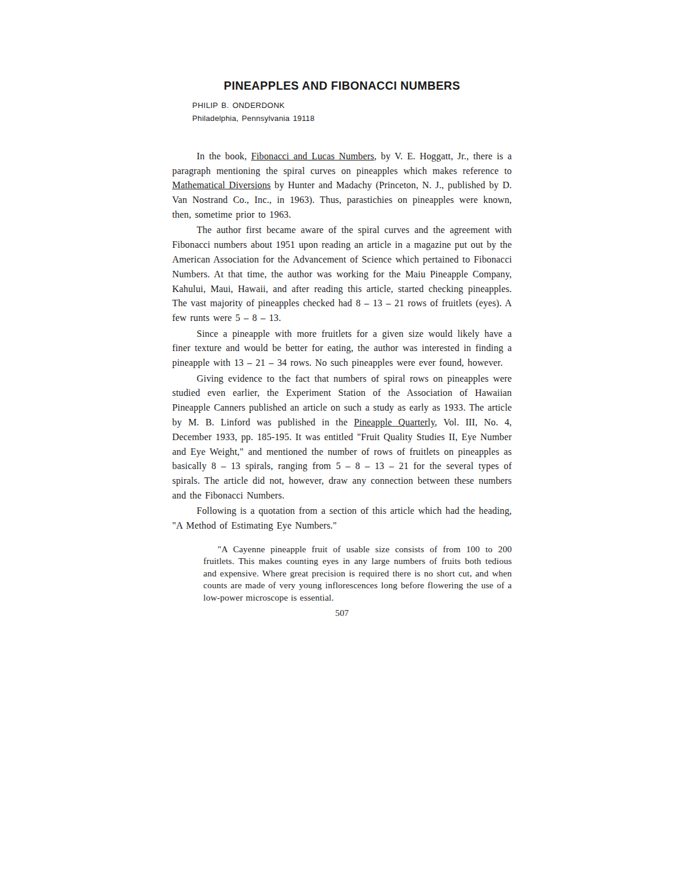Pineapples and Fibonacci Numbers
Philip B. Onderdonk
Philadelphia, Pennsylvania 19118
In the book, Fibonacci and Lucas Numbers, by V. E. Hoggatt, Jr., there is a paragraph mentioning the spiral curves on pineapples which makes reference to Mathematical Diversions by Hunter and Madachy (Princeton, N. J., published by D. Van Nostrand Co., Inc., in 1963). Thus, parastichies on pineapples were known, then, sometime prior to 1963.
The author first became aware of the spiral curves and the agreement with Fibonacci numbers about 1951 upon reading an article in a magazine put out by the American Association for the Advancement of Science which pertained to Fibonacci Numbers. At that time, the author was working for the Maiu Pineapple Company, Kahului, Maui, Hawaii, and after reading this article, started checking pineapples. The vast majority of pineapples checked had 8 – 13 – 21 rows of fruitlets (eyes). A few runts were 5 – 8 – 13.
Since a pineapple with more fruitlets for a given size would likely have a finer texture and would be better for eating, the author was interested in finding a pineapple with 13 – 21 – 34 rows. No such pineapples were ever found, however.
Giving evidence to the fact that numbers of spiral rows on pineapples were studied even earlier, the Experiment Station of the Association of Hawaiian Pineapple Canners published an article on such a study as early as 1933. The article by M. B. Linford was published in the Pineapple Quarterly, Vol. III, No. 4, December 1933, pp. 185-195. It was entitled "Fruit Quality Studies II, Eye Number and Eye Weight," and mentioned the number of rows of fruitlets on pineapples as basically 8 – 13 spirals, ranging from 5 – 8 – 13 – 21 for the several types of spirals. The article did not, however, draw any connection between these numbers and the Fibonacci Numbers.
Following is a quotation from a section of this article which had the heading, "A Method of Estimating Eye Numbers."
"A Cayenne pineapple fruit of usable size consists of from 100 to 200 fruitlets. This makes counting eyes in any large numbers of fruits both tedious and expensive. Where great precision is required there is no short cut, and when counts are made of very young inflorescences long before flowering the use of a low-power microscope is essential.
507